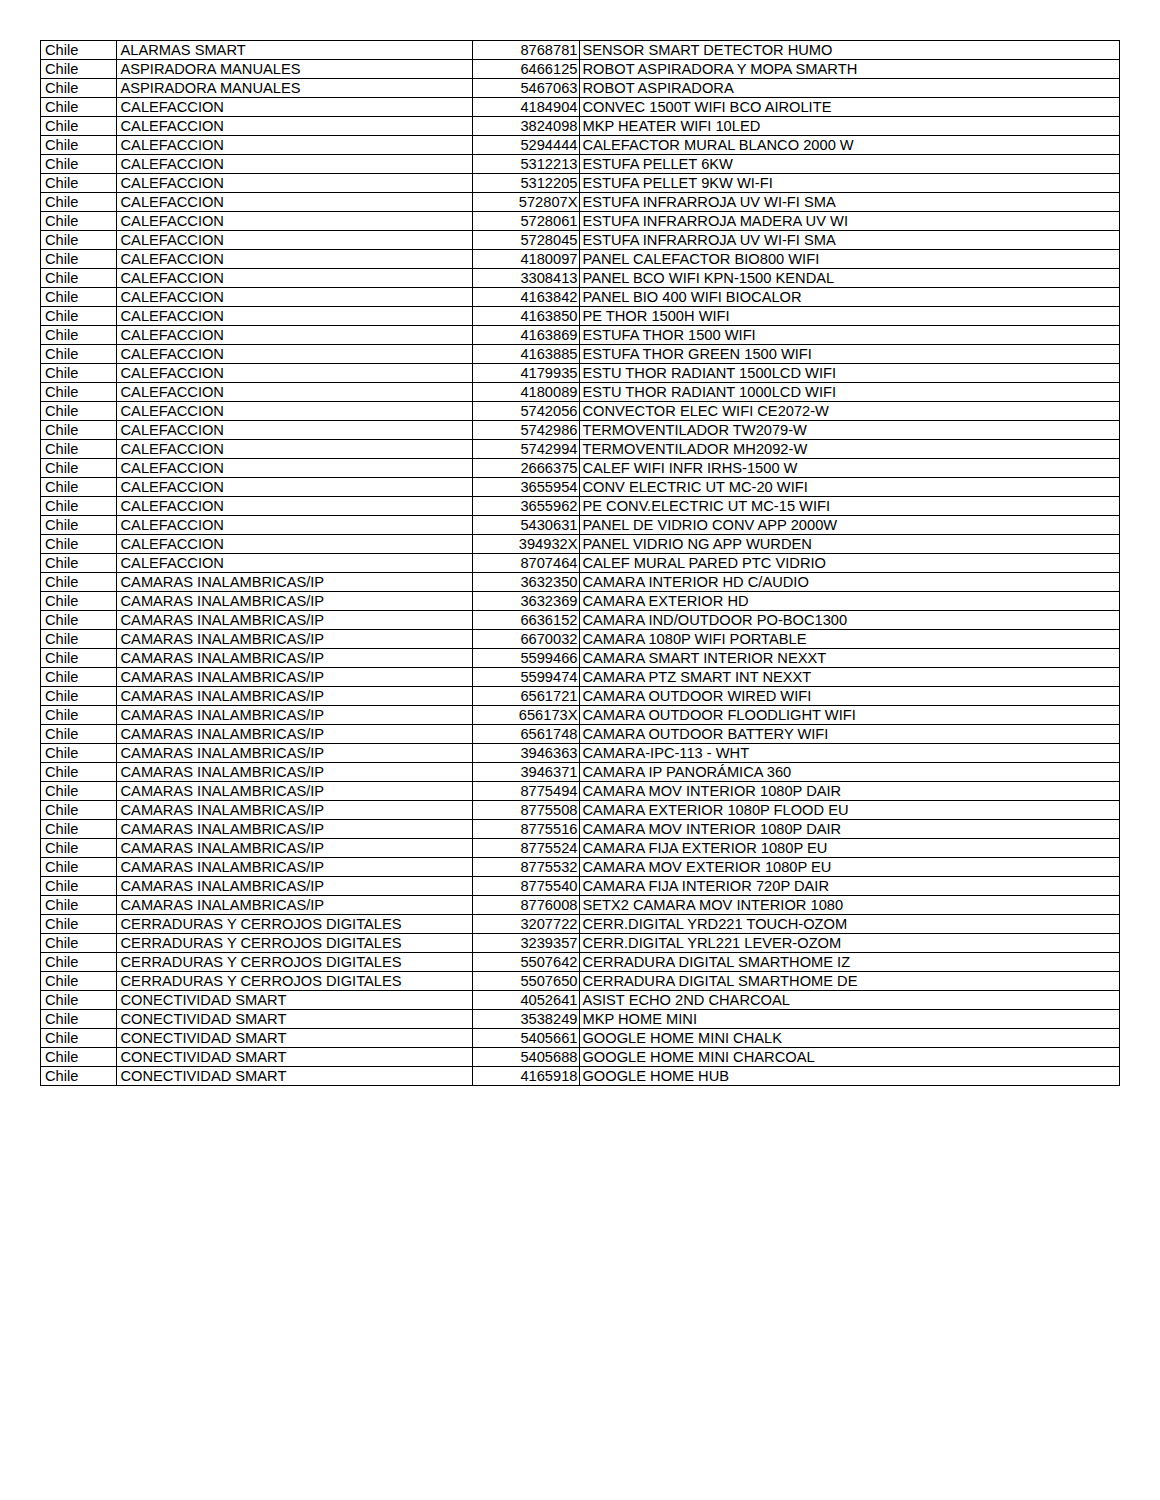| Chile | ALARMAS SMART | 8768781 | SENSOR SMART DETECTOR HUMO |
| Chile | ASPIRADORA MANUALES | 6466125 | ROBOT ASPIRADORA Y MOPA SMARTH |
| Chile | ASPIRADORA MANUALES | 5467063 | ROBOT ASPIRADORA |
| Chile | CALEFACCION | 4184904 | CONVEC 1500T WIFI BCO AIROLITE |
| Chile | CALEFACCION | 3824098 | MKP HEATER WIFI 10LED |
| Chile | CALEFACCION | 5294444 | CALEFACTOR MURAL BLANCO 2000 W |
| Chile | CALEFACCION | 5312213 | ESTUFA PELLET 6KW |
| Chile | CALEFACCION | 5312205 | ESTUFA PELLET 9KW WI-FI |
| Chile | CALEFACCION | 572807X | ESTUFA INFRARROJA UV WI-FI SMA |
| Chile | CALEFACCION | 5728061 | ESTUFA INFRARROJA MADERA UV WI |
| Chile | CALEFACCION | 5728045 | ESTUFA INFRARROJA UV WI-FI SMA |
| Chile | CALEFACCION | 4180097 | PANEL CALEFACTOR BIO800 WIFI |
| Chile | CALEFACCION | 3308413 | PANEL BCO WIFI KPN-1500 KENDAL |
| Chile | CALEFACCION | 4163842 | PANEL BIO 400 WIFI BIOCALOR |
| Chile | CALEFACCION | 4163850 | PE THOR 1500H WIFI |
| Chile | CALEFACCION | 4163869 | ESTUFA THOR 1500 WIFI |
| Chile | CALEFACCION | 4163885 | ESTUFA THOR GREEN 1500 WIFI |
| Chile | CALEFACCION | 4179935 | ESTU THOR RADIANT 1500LCD WIFI |
| Chile | CALEFACCION | 4180089 | ESTU THOR RADIANT 1000LCD WIFI |
| Chile | CALEFACCION | 5742056 | CONVECTOR ELEC WIFI CE2072-W |
| Chile | CALEFACCION | 5742986 | TERMOVENTILADOR TW2079-W |
| Chile | CALEFACCION | 5742994 | TERMOVENTILADOR MH2092-W |
| Chile | CALEFACCION | 2666375 | CALEF WIFI INFR IRHS-1500 W |
| Chile | CALEFACCION | 3655954 | CONV ELECTRIC UT MC-20 WIFI |
| Chile | CALEFACCION | 3655962 | PE CONV.ELECTRIC UT MC-15 WIFI |
| Chile | CALEFACCION | 5430631 | PANEL DE VIDRIO CONV APP 2000W |
| Chile | CALEFACCION | 394932X | PANEL VIDRIO NG APP WURDEN |
| Chile | CALEFACCION | 8707464 | CALEF MURAL PARED PTC VIDRIO |
| Chile | CAMARAS INALAMBRICAS/IP | 3632350 | CAMARA INTERIOR HD C/AUDIO |
| Chile | CAMARAS INALAMBRICAS/IP | 3632369 | CAMARA EXTERIOR HD |
| Chile | CAMARAS INALAMBRICAS/IP | 6636152 | CAMARA IND/OUTDOOR PO-BOC1300 |
| Chile | CAMARAS INALAMBRICAS/IP | 6670032 | CAMARA 1080P WIFI PORTABLE |
| Chile | CAMARAS INALAMBRICAS/IP | 5599466 | CAMARA SMART INTERIOR NEXXT |
| Chile | CAMARAS INALAMBRICAS/IP | 5599474 | CAMARA PTZ SMART INT NEXXT |
| Chile | CAMARAS INALAMBRICAS/IP | 6561721 | CAMARA OUTDOOR WIRED WIFI |
| Chile | CAMARAS INALAMBRICAS/IP | 656173X | CAMARA OUTDOOR FLOODLIGHT WIFI |
| Chile | CAMARAS INALAMBRICAS/IP | 6561748 | CAMARA OUTDOOR BATTERY WIFI |
| Chile | CAMARAS INALAMBRICAS/IP | 3946363 | CAMARA-IPC-113 - WHT |
| Chile | CAMARAS INALAMBRICAS/IP | 3946371 | CAMARA IP PANORÁMICA 360 |
| Chile | CAMARAS INALAMBRICAS/IP | 8775494 | CAMARA MOV INTERIOR 1080P DAIR |
| Chile | CAMARAS INALAMBRICAS/IP | 8775508 | CAMARA EXTERIOR 1080P FLOOD EU |
| Chile | CAMARAS INALAMBRICAS/IP | 8775516 | CAMARA MOV INTERIOR 1080P DAIR |
| Chile | CAMARAS INALAMBRICAS/IP | 8775524 | CAMARA FIJA EXTERIOR 1080P EU |
| Chile | CAMARAS INALAMBRICAS/IP | 8775532 | CAMARA MOV EXTERIOR 1080P EU |
| Chile | CAMARAS INALAMBRICAS/IP | 8775540 | CAMARA FIJA INTERIOR 720P DAIR |
| Chile | CAMARAS INALAMBRICAS/IP | 8776008 | SETX2 CAMARA MOV INTERIOR 1080 |
| Chile | CERRADURAS Y CERROJOS DIGITALES | 3207722 | CERR.DIGITAL YRD221 TOUCH-OZOM |
| Chile | CERRADURAS Y CERROJOS DIGITALES | 3239357 | CERR.DIGITAL YRL221 LEVER-OZOM |
| Chile | CERRADURAS Y CERROJOS DIGITALES | 5507642 | CERRADURA DIGITAL SMARTHOME IZ |
| Chile | CERRADURAS Y CERROJOS DIGITALES | 5507650 | CERRADURA DIGITAL SMARTHOME DE |
| Chile | CONECTIVIDAD SMART | 4052641 | ASIST ECHO 2ND CHARCOAL |
| Chile | CONECTIVIDAD SMART | 3538249 | MKP HOME MINI |
| Chile | CONECTIVIDAD SMART | 5405661 | GOOGLE HOME MINI CHALK |
| Chile | CONECTIVIDAD SMART | 5405688 | GOOGLE HOME MINI CHARCOAL |
| Chile | CONECTIVIDAD SMART | 4165918 | GOOGLE HOME HUB |